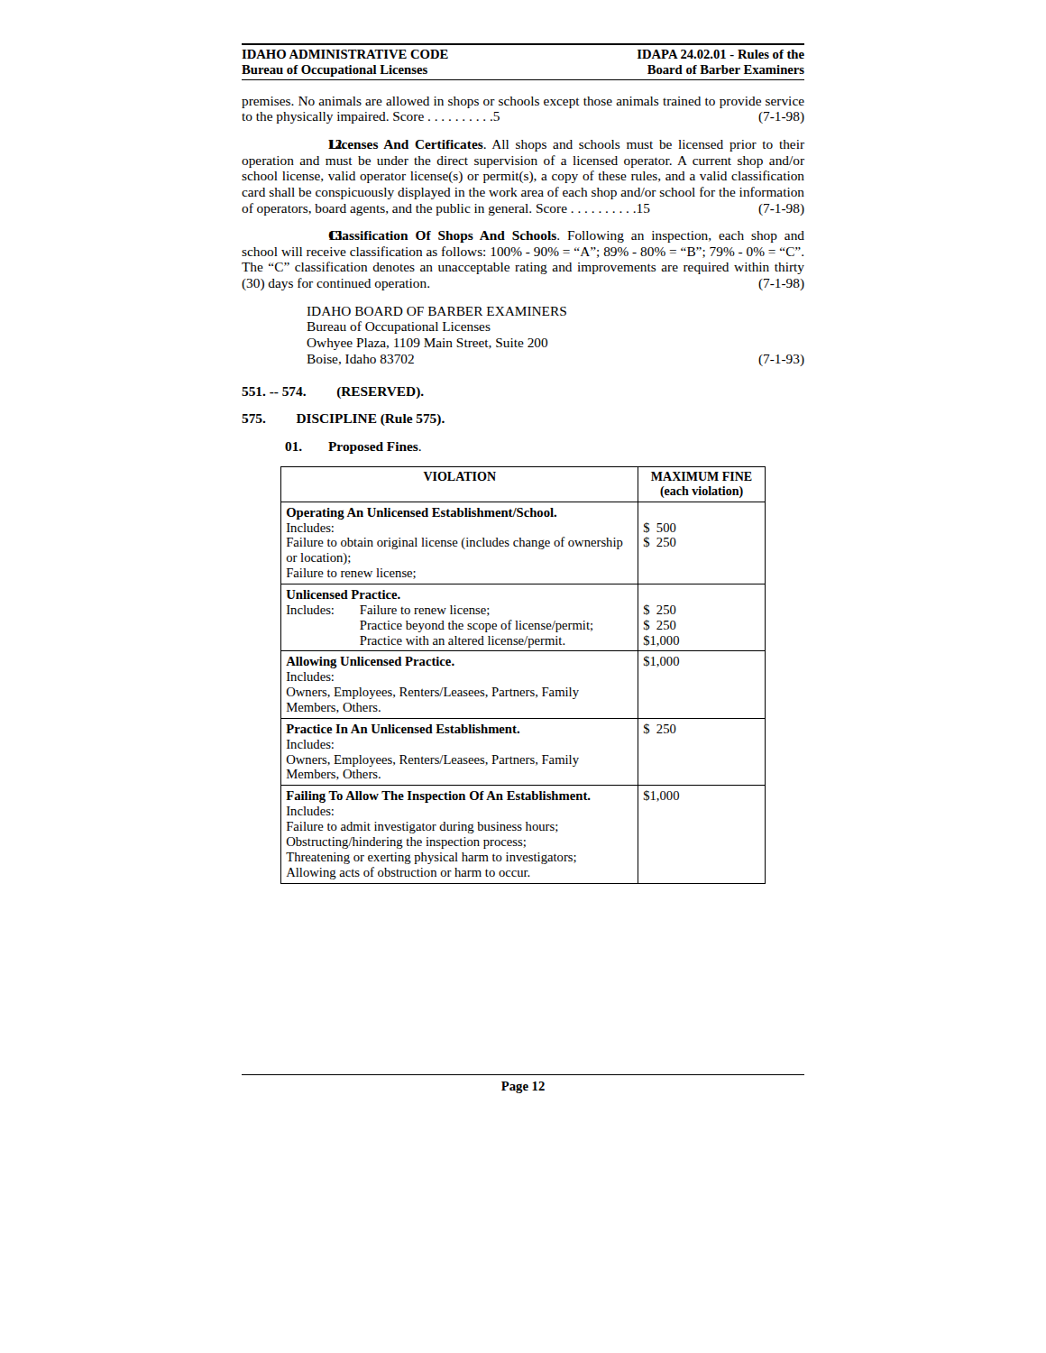| IDAHO ADMINISTRATIVE CODE Bureau of Occupational Licenses | IDAPA 24.02.01 - Rules of the Board of Barber Examiners |
premises. No animals are allowed in shops or schools except those animals trained to provide service to the physically impaired. Score . . . . . . . . . .5(7-1-98)
12. Licenses And Certificates. All shops and schools must be licensed prior to their operation and must be under the direct supervision of a licensed operator. A current shop and/or school license, valid operator license(s) or permit(s), a copy of these rules, and a valid classification card shall be conspicuously displayed in the work area of each shop and/or school for the information of operators, board agents, and the public in general. Score . . . . . . . . . .15(7-1-98)
13. Classification Of Shops And Schools. Following an inspection, each shop and school will receive classification as follows: 100% - 90% = “A”; 89% - 80% = “B”; 79% - 0% = “C”. The “C” classification denotes an unacceptable rating and improvements are required within thirty (30) days for continued operation.(7-1-98)
IDAHO BOARD OF BARBER EXAMINERS Bureau of Occupational Licenses Owhyee Plaza, 1109 Main Street, Suite 200 Boise, Idaho 83702(7-1-93)
551. -- 574. (RESERVED).
575. DISCIPLINE (Rule 575).
01. Proposed Fines.
| VIOLATION | MAXIMUM FINE (each violation) |
| --- | --- |
| Operating An Unlicensed Establishment/School. Includes: Failure to obtain original license (includes change of ownership or location); Failure to renew license; | $ 500 $ 250 |
| Unlicensed Practice. Includes: Failure to renew license; Practice beyond the scope of license/permit; Practice with an altered license/permit. | $ 250 $ 250 $1,000 |
| Allowing Unlicensed Practice. Includes: Owners, Employees, Renters/Leasees, Partners, Family Members, Others. | $1,000 |
| Practice In An Unlicensed Establishment. Includes: Owners, Employees, Renters/Leasees, Partners, Family Members, Others. | $ 250 |
| Failing To Allow The Inspection Of An Establishment. Includes: Failure to admit investigator during business hours; Obstructing/hindering the inspection process; Threatening or exerting physical harm to investigators; Allowing acts of obstruction or harm to occur. | $1,000 |
Page 12